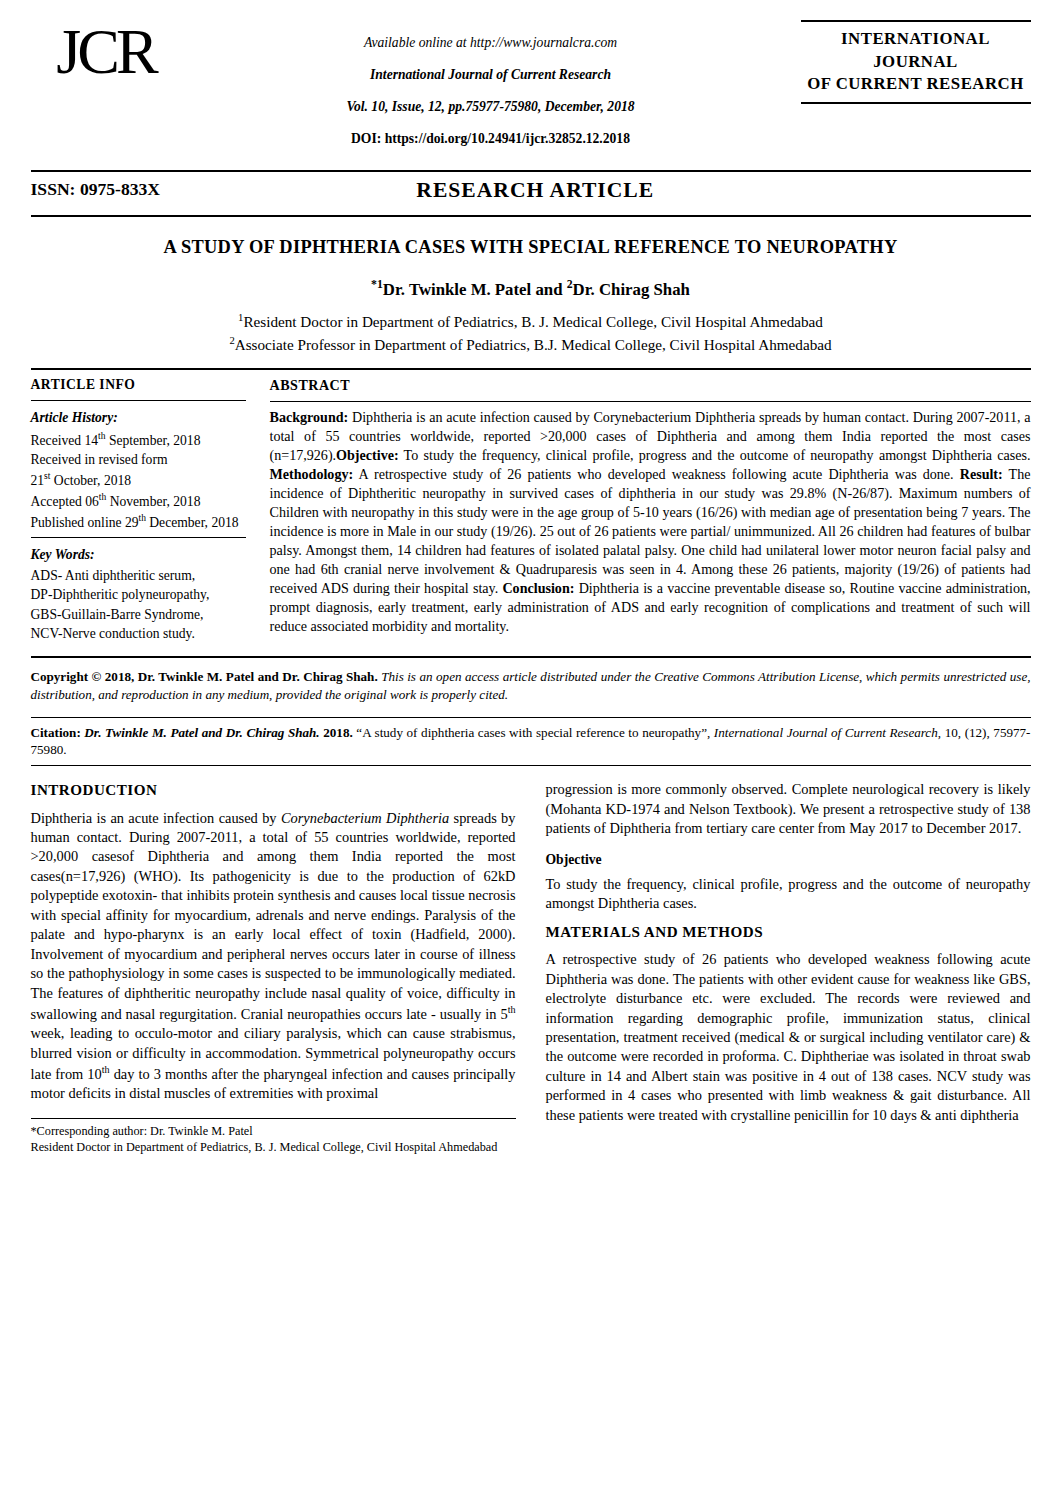JCR
Available online at http://www.journalcra.com
International Journal of Current Research
Vol. 10, Issue, 12, pp.75977-75980, December, 2018
DOI: https://doi.org/10.24941/ijcr.32852.12.2018
INTERNATIONAL JOURNAL
OF CURRENT RESEARCH
ISSN: 0975-833X
RESEARCH ARTICLE
A STUDY OF DIPHTHERIA CASES WITH SPECIAL REFERENCE TO NEUROPATHY
*1Dr. Twinkle M. Patel and 2Dr. Chirag Shah
1Resident Doctor in Department of Pediatrics, B. J. Medical College, Civil Hospital Ahmedabad
2Associate Professor in Department of Pediatrics, B.J. Medical College, Civil Hospital Ahmedabad
ARTICLE INFO
Article History:
Received 14th September, 2018
Received in revised form
21st October, 2018
Accepted 06th November, 2018
Published online 29th December, 2018
Key Words:
ADS- Anti diphtheritic serum,
DP-Diphtheritic polyneuropathy,
GBS-Guillain-Barre Syndrome,
NCV-Nerve conduction study.
ABSTRACT
Background: Diphtheria is an acute infection caused by Corynebacterium Diphtheria spreads by human contact. During 2007-2011, a total of 55 countries worldwide, reported >20,000 cases of Diphtheria and among them India reported the most cases (n=17,926).Objective: To study the frequency, clinical profile, progress and the outcome of neuropathy amongst Diphtheria cases. Methodology: A retrospective study of 26 patients who developed weakness following acute Diphtheria was done. Result: The incidence of Diphtheritic neuropathy in survived cases of diphtheria in our study was 29.8% (N-26/87). Maximum numbers of Children with neuropathy in this study were in the age group of 5-10 years (16/26) with median age of presentation being 7 years. The incidence is more in Male in our study (19/26). 25 out of 26 patients were partial/ unimmunized. All 26 children had features of bulbar palsy. Amongst them, 14 children had features of isolated palatal palsy. One child had unilateral lower motor neuron facial palsy and one had 6th cranial nerve involvement & Quadruparesis was seen in 4. Among these 26 patients, majority (19/26) of patients had received ADS during their hospital stay. Conclusion: Diphtheria is a vaccine preventable disease so, Routine vaccine administration, prompt diagnosis, early treatment, early administration of ADS and early recognition of complications and treatment of such will reduce associated morbidity and mortality.
Copyright © 2018, Dr. Twinkle M. Patel and Dr. Chirag Shah. This is an open access article distributed under the Creative Commons Attribution License, which permits unrestricted use, distribution, and reproduction in any medium, provided the original work is properly cited.
Citation: Dr. Twinkle M. Patel and Dr. Chirag Shah. 2018. “A study of diphtheria cases with special reference to neuropathy”, International Journal of Current Research, 10, (12), 75977-75980.
INTRODUCTION
Diphtheria is an acute infection caused by Corynebacterium Diphtheria spreads by human contact. During 2007-2011, a total of 55 countries worldwide, reported >20,000 casesof Diphtheria and among them India reported the most cases(n=17,926) (WHO). Its pathogenicity is due to the production of 62kD polypeptide exotoxin- that inhibits protein synthesis and causes local tissue necrosis with special affinity for myocardium, adrenals and nerve endings. Paralysis of the palate and hypo-pharynx is an early local effect of toxin (Hadfield, 2000). Involvement of myocardium and peripheral nerves occurs later in course of illness so the pathophysiology in some cases is suspected to be immunologically mediated. The features of diphtheritic neuropathy include nasal quality of voice, difficulty in swallowing and nasal regurgitation. Cranial neuropathies occurs late - usually in 5th week, leading to occulo-motor and ciliary paralysis, which can cause strabismus, blurred vision or difficulty in accommodation. Symmetrical polyneuropathy occurs late from 10th day to 3 months after the pharyngeal infection and causes principally motor deficits in distal muscles of extremities with proximal
*Corresponding author: Dr. Twinkle M. Patel
Resident Doctor in Department of Pediatrics, B. J. Medical College, Civil Hospital Ahmedabad
progression is more commonly observed. Complete neurological recovery is likely (Mohanta KD-1974 and Nelson Textbook). We present a retrospective study of 138 patients of Diphtheria from tertiary care center from May 2017 to December 2017.
Objective
To study the frequency, clinical profile, progress and the outcome of neuropathy amongst Diphtheria cases.
MATERIALS AND METHODS
A retrospective study of 26 patients who developed weakness following acute Diphtheria was done. The patients with other evident cause for weakness like GBS, electrolyte disturbance etc. were excluded. The records were reviewed and information regarding demographic profile, immunization status, clinical presentation, treatment received (medical & or surgical including ventilator care) & the outcome were recorded in proforma. C. Diphtheriae was isolated in throat swab culture in 14 and Albert stain was positive in 4 out of 138 cases. NCV study was performed in 4 cases who presented with limb weakness & gait disturbance. All these patients were treated with crystalline penicillin for 10 days & anti diphtheria